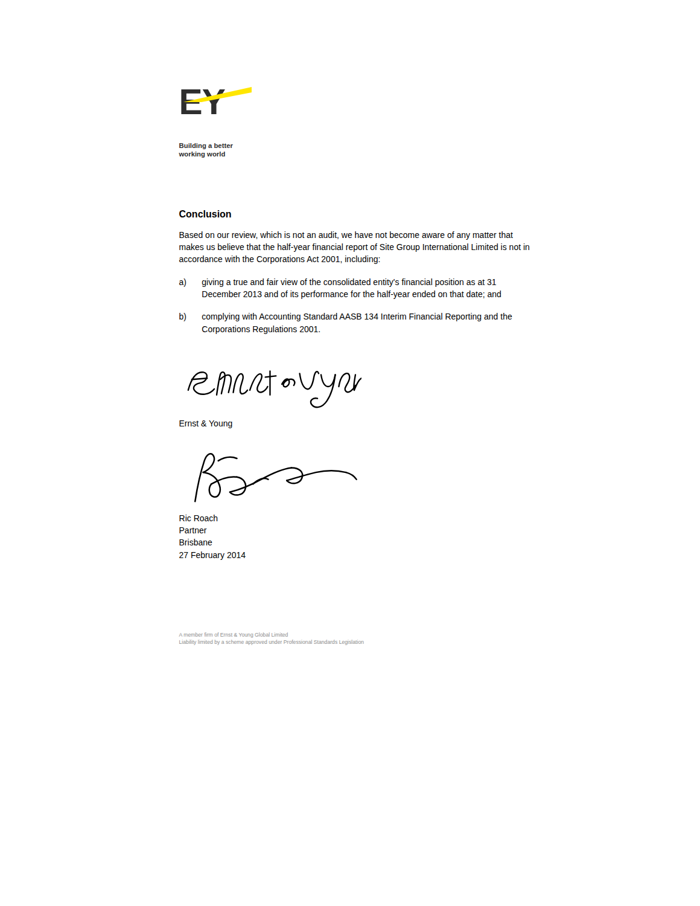EY
Building a better
working world
Conclusion
Based on our review, which is not an audit, we have not become aware of any matter that makes us believe that the half-year financial report of Site Group International Limited is not in accordance with the Corporations Act 2001, including:
a) giving a true and fair view of the consolidated entity's financial position as at 31 December 2013 and of its performance for the half-year ended on that date; and
b) complying with Accounting Standard AASB 134 Interim Financial Reporting and the Corporations Regulations 2001.
Ernst & Young
Ric Roach
Partner
Brisbane
27 February 2014
A member firm of Ernst & Young Global Limited
Liability limited by a scheme approved under Professional Standards Legislation